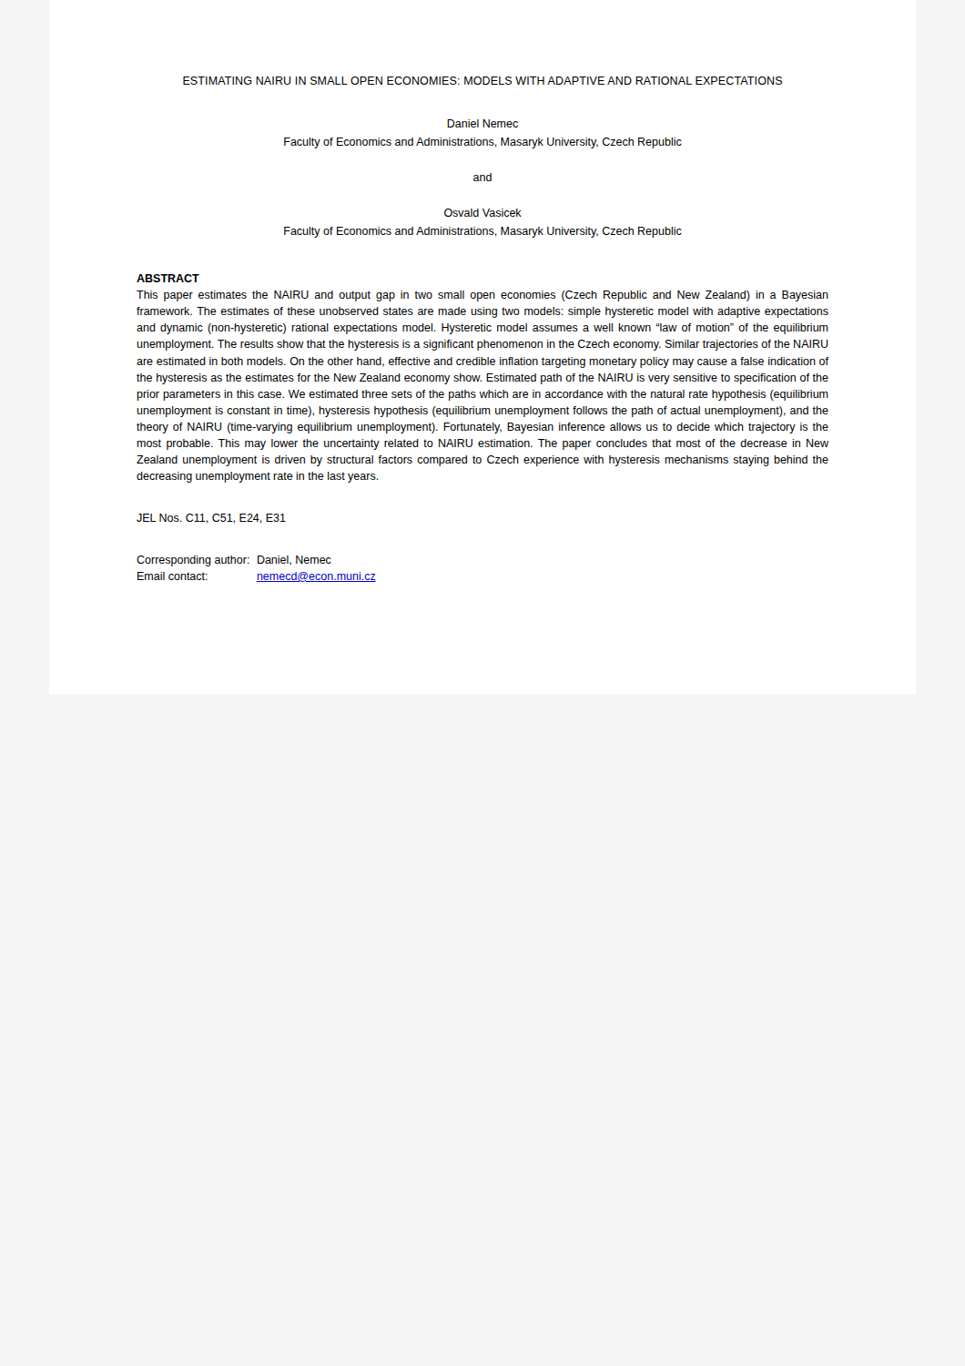Estimating NAIRU in Small Open Economies: Models with Adaptive and Rational Expectations
Daniel Nemec
Faculty of Economics and Administrations, Masaryk University, Czech Republic
and
Osvald Vasicek
Faculty of Economics and Administrations, Masaryk University, Czech Republic
ABSTRACT
This paper estimates the NAIRU and output gap in two small open economies (Czech Republic and New Zealand) in a Bayesian framework. The estimates of these unobserved states are made using two models: simple hysteretic model with adaptive expectations and dynamic (non-hysteretic) rational expectations model. Hysteretic model assumes a well known “law of motion” of the equilibrium unemployment. The results show that the hysteresis is a significant phenomenon in the Czech economy. Similar trajectories of the NAIRU are estimated in both models. On the other hand, effective and credible inflation targeting monetary policy may cause a false indication of the hysteresis as the estimates for the New Zealand economy show. Estimated path of the NAIRU is very sensitive to specification of the prior parameters in this case. We estimated three sets of the paths which are in accordance with the natural rate hypothesis (equilibrium unemployment is constant in time), hysteresis hypothesis (equilibrium unemployment follows the path of actual unemployment), and the theory of NAIRU (time-varying equilibrium unemployment). Fortunately, Bayesian inference allows us to decide which trajectory is the most probable. This may lower the uncertainty related to NAIRU estimation. The paper concludes that most of the decrease in New Zealand unemployment is driven by structural factors compared to Czech experience with hysteresis mechanisms staying behind the decreasing unemployment rate in the last years.
JEL Nos. C11, C51, E24, E31
| Corresponding author: | Daniel, Nemec |
| Email contact: | nemecd@econ.muni.cz |